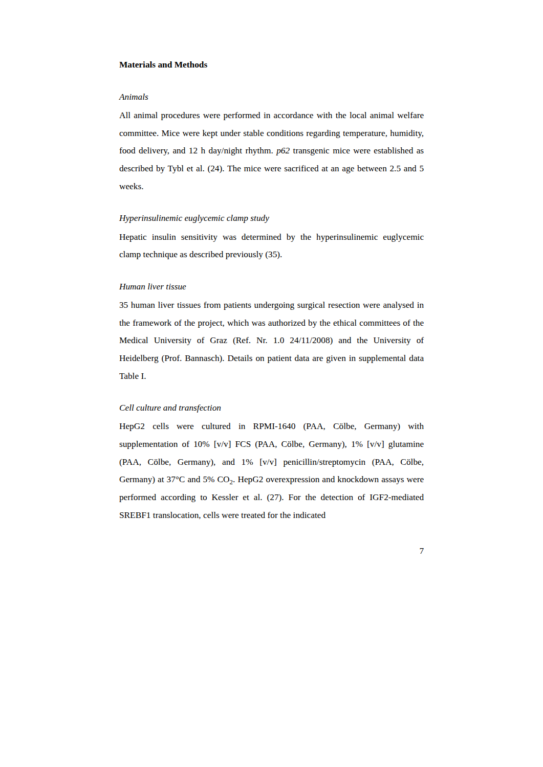Materials and Methods
Animals
All animal procedures were performed in accordance with the local animal welfare committee. Mice were kept under stable conditions regarding temperature, humidity, food delivery, and 12 h day/night rhythm. p62 transgenic mice were established as described by Tybl et al. (24). The mice were sacrificed at an age between 2.5 and 5 weeks.
Hyperinsulinemic euglycemic clamp study
Hepatic insulin sensitivity was determined by the hyperinsulinemic euglycemic clamp technique as described previously (35).
Human liver tissue
35 human liver tissues from patients undergoing surgical resection were analysed in the framework of the project, which was authorized by the ethical committees of the Medical University of Graz (Ref. Nr. 1.0 24/11/2008) and the University of Heidelberg (Prof. Bannasch). Details on patient data are given in supplemental data Table I.
Cell culture and transfection
HepG2 cells were cultured in RPMI-1640 (PAA, Cölbe, Germany) with supplementation of 10% [v/v] FCS (PAA, Cölbe, Germany), 1% [v/v] glutamine (PAA, Cölbe, Germany), and 1% [v/v] penicillin/streptomycin (PAA, Cölbe, Germany) at 37°C and 5% CO2. HepG2 overexpression and knockdown assays were performed according to Kessler et al. (27). For the detection of IGF2-mediated SREBF1 translocation, cells were treated for the indicated
7